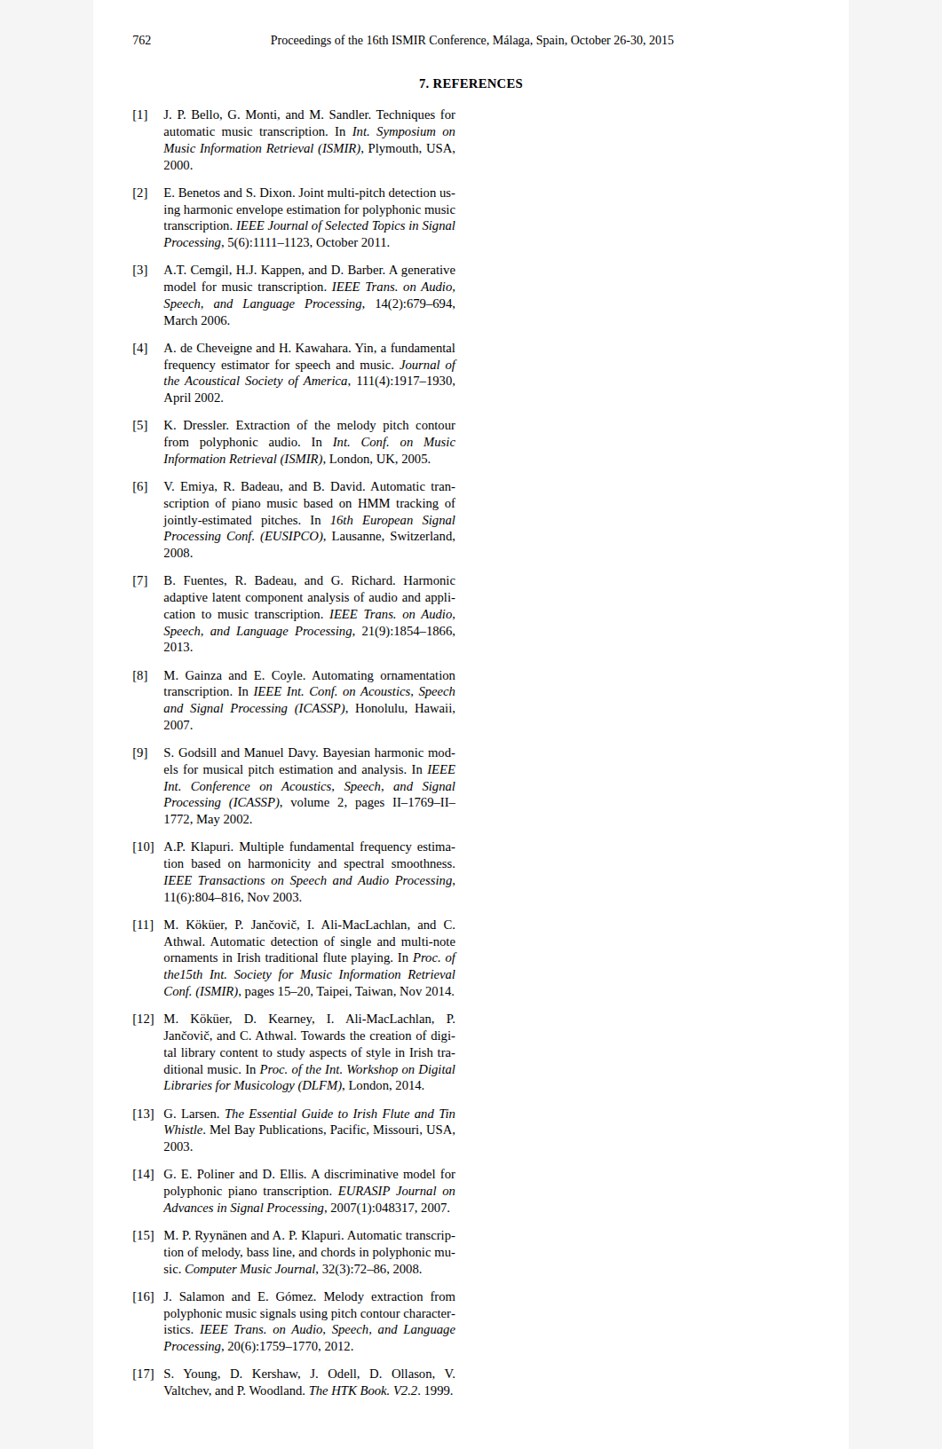762 Proceedings of the 16th ISMIR Conference, Málaga, Spain, October 26-30, 2015
7. REFERENCES
[1] J. P. Bello, G. Monti, and M. Sandler. Techniques for automatic music transcription. In Int. Symposium on Music Information Retrieval (ISMIR), Plymouth, USA, 2000.
[2] E. Benetos and S. Dixon. Joint multi-pitch detection using harmonic envelope estimation for polyphonic music transcription. IEEE Journal of Selected Topics in Signal Processing, 5(6):1111–1123, October 2011.
[3] A.T. Cemgil, H.J. Kappen, and D. Barber. A generative model for music transcription. IEEE Trans. on Audio, Speech, and Language Processing, 14(2):679–694, March 2006.
[4] A. de Cheveigne and H. Kawahara. Yin, a fundamental frequency estimator for speech and music. Journal of the Acoustical Society of America, 111(4):1917–1930, April 2002.
[5] K. Dressler. Extraction of the melody pitch contour from polyphonic audio. In Int. Conf. on Music Information Retrieval (ISMIR), London, UK, 2005.
[6] V. Emiya, R. Badeau, and B. David. Automatic transcription of piano music based on HMM tracking of jointly-estimated pitches. In 16th European Signal Processing Conf. (EUSIPCO), Lausanne, Switzerland, 2008.
[7] B. Fuentes, R. Badeau, and G. Richard. Harmonic adaptive latent component analysis of audio and application to music transcription. IEEE Trans. on Audio, Speech, and Language Processing, 21(9):1854–1866, 2013.
[8] M. Gainza and E. Coyle. Automating ornamentation transcription. In IEEE Int. Conf. on Acoustics, Speech and Signal Processing (ICASSP), Honolulu, Hawaii, 2007.
[9] S. Godsill and Manuel Davy. Bayesian harmonic models for musical pitch estimation and analysis. In IEEE Int. Conference on Acoustics, Speech, and Signal Processing (ICASSP), volume 2, pages II–1769–II–1772, May 2002.
[10] A.P. Klapuri. Multiple fundamental frequency estimation based on harmonicity and spectral smoothness. IEEE Transactions on Speech and Audio Processing, 11(6):804–816, Nov 2003.
[11] M. Köküer, P. Jančovič, I. Ali-MacLachlan, and C. Athwal. Automatic detection of single and multi-note ornaments in Irish traditional flute playing. In Proc. of the15th Int. Society for Music Information Retrieval Conf. (ISMIR), pages 15–20, Taipei, Taiwan, Nov 2014.
[12] M. Köküer, D. Kearney, I. Ali-MacLachlan, P. Jančovič, and C. Athwal. Towards the creation of digital library content to study aspects of style in Irish traditional music. In Proc. of the Int. Workshop on Digital Libraries for Musicology (DLFM), London, 2014.
[13] G. Larsen. The Essential Guide to Irish Flute and Tin Whistle. Mel Bay Publications, Pacific, Missouri, USA, 2003.
[14] G. E. Poliner and D. Ellis. A discriminative model for polyphonic piano transcription. EURASIP Journal on Advances in Signal Processing, 2007(1):048317, 2007.
[15] M. P. Ryynänen and A. P. Klapuri. Automatic transcription of melody, bass line, and chords in polyphonic music. Computer Music Journal, 32(3):72–86, 2008.
[16] J. Salamon and E. Gómez. Melody extraction from polyphonic music signals using pitch contour characteristics. IEEE Trans. on Audio, Speech, and Language Processing, 20(6):1759–1770, 2012.
[17] S. Young, D. Kershaw, J. Odell, D. Ollason, V. Valtchev, and P. Woodland. The HTK Book. V2.2. 1999.